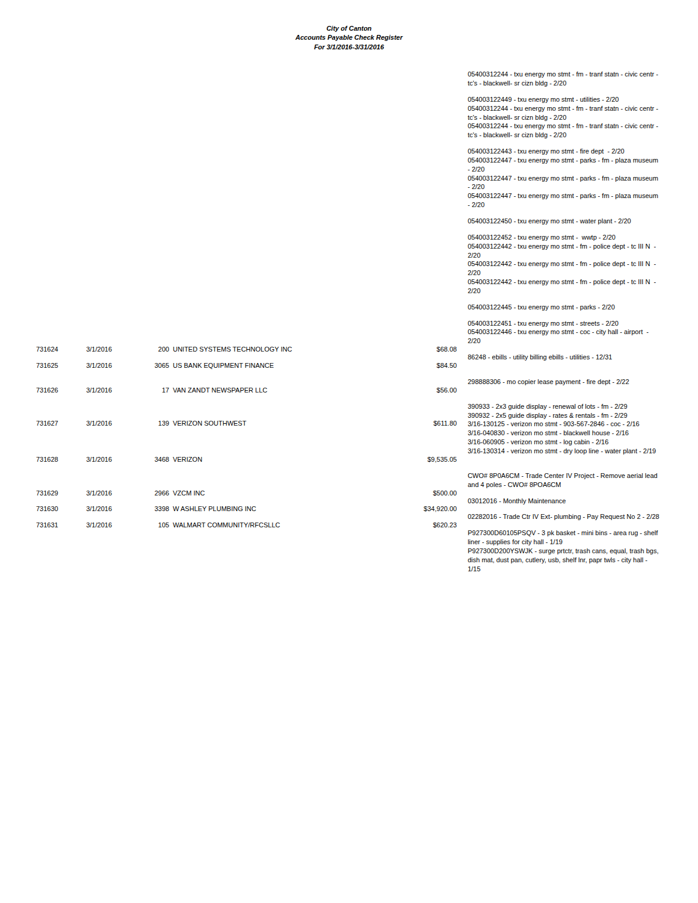City of Canton
Accounts Payable Check Register
For 3/1/2016-3/31/2016
| | | | | 05400312244 - txu energy mo stmt - fm - tranf statn - civic centr - tc's - blackwell- sr cizn bldg - 2/20 054003122449 - txu energy mo stmt - utilities - 2/20 05400312244 - txu energy mo stmt - fm - tranf statn - civic centr - tc's - blackwell- sr cizn bldg - 2/20 05400312244 - txu energy mo stmt - fm - tranf statn - civic centr - tc's - blackwell- sr cizn bldg - 2/20 054003122443 - txu energy mo stmt - fire dept - 2/20 054003122447 - txu energy mo stmt - parks - fm - plaza museum - 2/20 054003122447 - txu energy mo stmt - parks - fm - plaza museum - 2/20 054003122447 - txu energy mo stmt - parks - fm - plaza museum - 2/20 054003122450 - txu energy mo stmt - water plant - 2/20 054003122452 - txu energy mo stmt - wwtp - 2/20 054003122442 - txu energy mo stmt - fm - police dept - tc III N - 2/20 054003122442 - txu energy mo stmt - fm - police dept - tc III N - 2/20 054003122442 - txu energy mo stmt - fm - police dept - tc III N - 2/20 054003122445 - txu energy mo stmt - parks - 2/20 054003122451 - txu energy mo stmt - streets - 2/20 054003122446 - txu energy mo stmt - coc - city hall - airport - 2/20 |
| 731624 | 3/1/2016 | 200 UNITED SYSTEMS TECHNOLOGY INC | $68.08 | |
| | | | | 86248 - ebills - utility billing ebills - utilities - 12/31 |
| 731625 | 3/1/2016 | 3065 US BANK EQUIPMENT FINANCE | $84.50 | |
| | | | | 298888306 - mo copier lease payment - fire dept - 2/22 |
| 731626 | 3/1/2016 | 17 VAN ZANDT NEWSPAPER LLC | $56.00 | |
| | | | | 390933 - 2x3 guide display - renewal of lots - fm - 2/29 |
| | | | | 390932 - 2x5 guide display - rates & rentals - fm - 2/29 |
| 731627 | 3/1/2016 | 139 VERIZON SOUTHWEST | $611.80 | 3/16-130125 - verizon mo stmt - 903-567-2846 - coc - 2/16 |
| | | | | 3/16-040830 - verizon mo stmt - blackwell house - 2/16 |
| | | | | 3/16-060905 - verizon mo stmt - log cabin - 2/16 3/16-130314 - verizon mo stmt - dry loop line - water plant - 2/19 |
| 731628 | 3/1/2016 | 3468 VERIZON | $9,535.05 | |
| | | | | CWO# 8P0A6CM - Trade Center IV Project - Remove aerial lead and 4 poles - CWO# 8POA6CM |
| 731629 | 3/1/2016 | 2966 VZCM INC | $500.00 | |
| | | | | 03012016 - Monthly Maintenance |
| 731630 | 3/1/2016 | 3398 W ASHLEY PLUMBING INC | $34,920.00 | |
| | | | | 02282016 - Trade Ctr IV Ext- plumbing - Pay Request No 2 - 2/28 |
| 731631 | 3/1/2016 | 105 WALMART COMMUNITY/RFCSLLC | $620.23 | |
| | | | | P927300D60105PSQV - 3 pk basket - mini bins - area rug - shelf liner - supplies for city hall - 1/19 P927300D200YSWJK - surge prtctr, trash cans, equal, trash bgs, dish mat, dust pan, cutlery, usb, shelf lnr, papr twls - city hall - 1/15 |